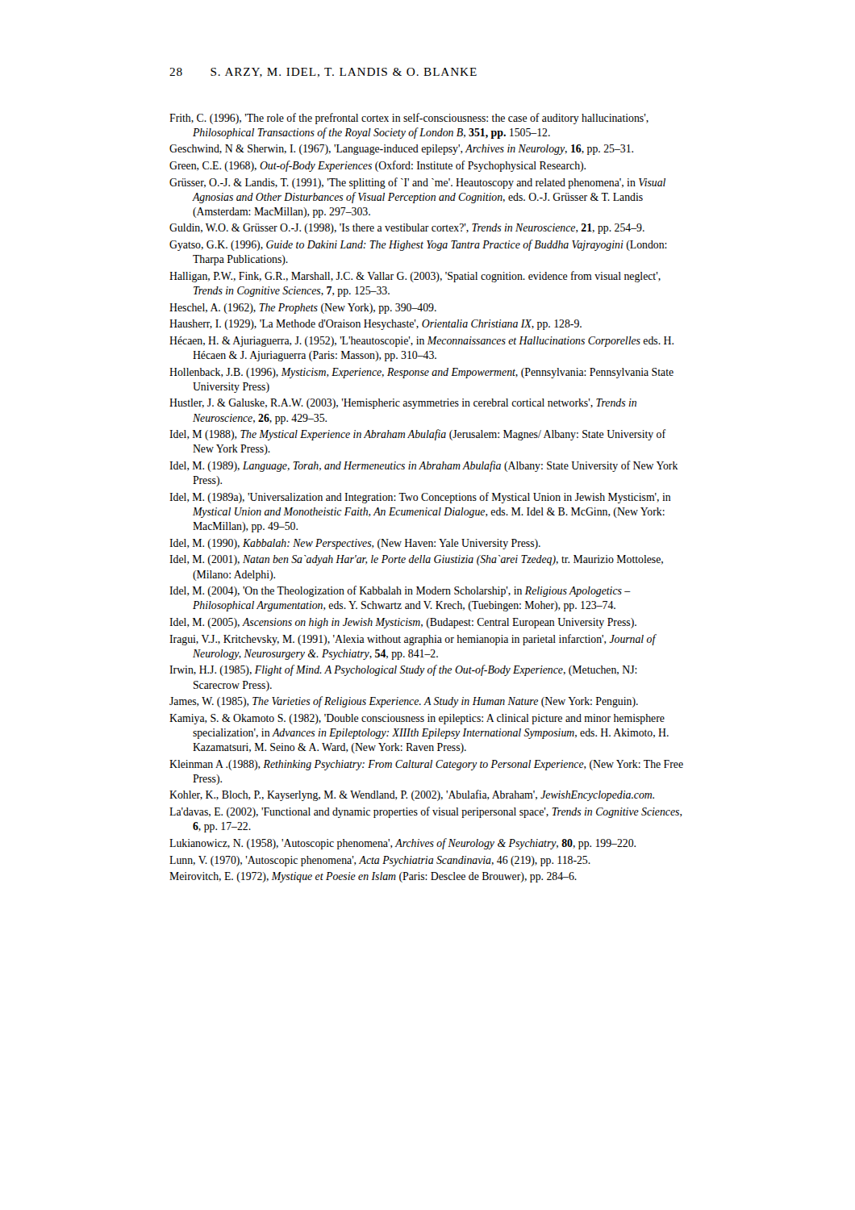28 S. ARZY, M. IDEL, T. LANDIS & O. BLANKE
Frith, C. (1996), 'The role of the prefrontal cortex in self-consciousness: the case of auditory hallucinations', Philosophical Transactions of the Royal Society of London B, 351, pp. 1505–12.
Geschwind, N & Sherwin, I. (1967), 'Language-induced epilepsy', Archives in Neurology, 16, pp. 25–31.
Green, C.E. (1968), Out-of-Body Experiences (Oxford: Institute of Psychophysical Research).
Grüsser, O.-J. & Landis, T. (1991), 'The splitting of `I' and `me'. Heautoscopy and related phenomena', in Visual Agnosias and Other Disturbances of Visual Perception and Cognition, eds. O.-J. Grüsser & T. Landis (Amsterdam: MacMillan), pp. 297–303.
Guldin, W.O. & Grüsser O.-J. (1998), 'Is there a vestibular cortex?', Trends in Neuroscience, 21, pp. 254–9.
Gyatso, G.K. (1996), Guide to Dakini Land: The Highest Yoga Tantra Practice of Buddha Vajrayogini (London: Tharpa Publications).
Halligan, P.W., Fink, G.R., Marshall, J.C. & Vallar G. (2003), 'Spatial cognition. evidence from visual neglect', Trends in Cognitive Sciences, 7, pp. 125–33.
Heschel, A. (1962), The Prophets (New York), pp. 390–409.
Hausherr, I. (1929), 'La Methode d'Oraison Hesychaste', Orientalia Christiana IX, pp. 128-9.
Hécaen, H. & Ajuriaguerra, J. (1952), 'L'heautoscopie', in Meconnaissances et Hallucinations Corporelles eds. H. Hécaen & J. Ajuriaguerra (Paris: Masson), pp. 310–43.
Hollenback, J.B. (1996), Mysticism, Experience, Response and Empowerment, (Pennsylvania: Pennsylvania State University Press)
Hustler, J. & Galuske, R.A.W. (2003), 'Hemispheric asymmetries in cerebral cortical networks', Trends in Neuroscience, 26, pp. 429–35.
Idel, M (1988), The Mystical Experience in Abraham Abulafia (Jerusalem: Magnes/ Albany: State University of New York Press).
Idel, M. (1989), Language, Torah, and Hermeneutics in Abraham Abulafia (Albany: State University of New York Press).
Idel, M. (1989a), 'Universalization and Integration: Two Conceptions of Mystical Union in Jewish Mysticism', in Mystical Union and Monotheistic Faith, An Ecumenical Dialogue, eds. M. Idel & B. McGinn, (New York: MacMillan), pp. 49–50.
Idel, M. (1990), Kabbalah: New Perspectives, (New Haven: Yale University Press).
Idel, M. (2001), Natan ben Sa`adyah Har'ar, le Porte della Giustizia (Sha`arei Tzedeq), tr. Maurizio Mottolese, (Milano: Adelphi).
Idel, M. (2004), 'On the Theologization of Kabbalah in Modern Scholarship', in Religious Apologetics – Philosophical Argumentation, eds. Y. Schwartz and V. Krech, (Tuebingen: Moher), pp. 123–74.
Idel, M. (2005), Ascensions on high in Jewish Mysticism, (Budapest: Central European University Press).
Iragui, V.J., Kritchevsky, M. (1991), 'Alexia without agraphia or hemianopia in parietal infarction', Journal of Neurology, Neurosurgery &. Psychiatry, 54, pp. 841–2.
Irwin, H.J. (1985), Flight of Mind. A Psychological Study of the Out-of-Body Experience, (Metuchen, NJ: Scarecrow Press).
James, W. (1985), The Varieties of Religious Experience. A Study in Human Nature (New York: Penguin).
Kamiya, S. & Okamoto S. (1982), 'Double consciousness in epileptics: A clinical picture and minor hemisphere specialization', in Advances in Epileptology: XIIIth Epilepsy International Symposium, eds. H. Akimoto, H. Kazamatsuri, M. Seino & A. Ward, (New York: Raven Press).
Kleinman A .(1988), Rethinking Psychiatry: From Caltural Category to Personal Experience, (New York: The Free Press).
Kohler, K., Bloch, P., Kayserlyng, M. & Wendland, P. (2002), 'Abulafia, Abraham', JewishEncyclopedia.com.
La'davas, E. (2002), 'Functional and dynamic properties of visual peripersonal space', Trends in Cognitive Sciences, 6, pp. 17–22.
Lukianowicz, N. (1958), 'Autoscopic phenomena', Archives of Neurology & Psychiatry, 80, pp. 199–220.
Lunn, V. (1970), 'Autoscopic phenomena', Acta Psychiatria Scandinavia, 46 (219), pp. 118-25.
Meirovitch, E. (1972), Mystique et Poesie en Islam (Paris: Desclee de Brouwer), pp. 284–6.